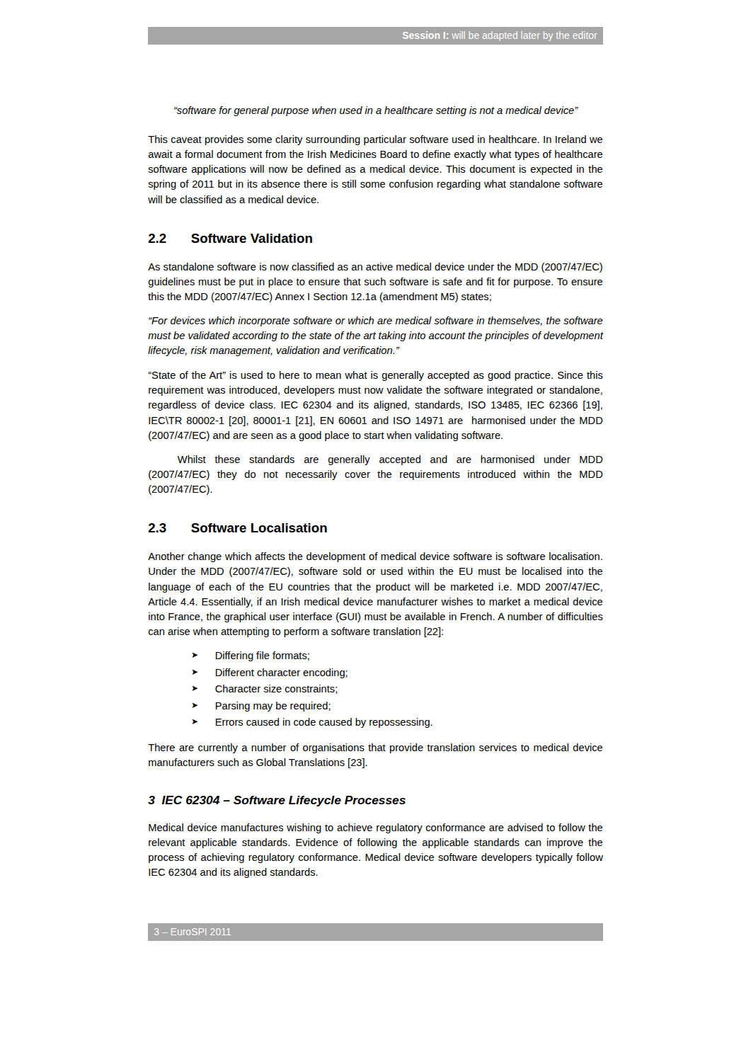Session I: will be adapted later by the editor
“software for general purpose when used in a healthcare setting is not a medical device”
This caveat provides some clarity surrounding particular software used in healthcare. In Ireland we await a formal document from the Irish Medicines Board to define exactly what types of healthcare software applications will now be defined as a medical device. This document is expected in the spring of 2011 but in its absence there is still some confusion regarding what standalone software will be classified as a medical device.
2.2 Software Validation
As standalone software is now classified as an active medical device under the MDD (2007/47/EC) guidelines must be put in place to ensure that such software is safe and fit for purpose. To ensure this the MDD (2007/47/EC) Annex I Section 12.1a (amendment M5) states;
“For devices which incorporate software or which are medical software in themselves, the software must be validated according to the state of the art taking into account the principles of development lifecycle, risk management, validation and verification.”
“State of the Art” is used to here to mean what is generally accepted as good practice. Since this requirement was introduced, developers must now validate the software integrated or standalone, regardless of device class. IEC 62304 and its aligned, standards, ISO 13485, IEC 62366 [19], IEC\TR 80002-1 [20], 80001-1 [21], EN 60601 and ISO 14971 are harmonised under the MDD (2007/47/EC) and are seen as a good place to start when validating software.
Whilst these standards are generally accepted and are harmonised under MDD (2007/47/EC) they do not necessarily cover the requirements introduced within the MDD (2007/47/EC).
2.3 Software Localisation
Another change which affects the development of medical device software is software localisation. Under the MDD (2007/47/EC), software sold or used within the EU must be localised into the language of each of the EU countries that the product will be marketed i.e. MDD 2007/47/EC, Article 4.4. Essentially, if an Irish medical device manufacturer wishes to market a medical device into France, the graphical user interface (GUI) must be available in French. A number of difficulties can arise when attempting to perform a software translation [22]:
Differing file formats;
Different character encoding;
Character size constraints;
Parsing may be required;
Errors caused in code caused by repossessing.
There are currently a number of organisations that provide translation services to medical device manufacturers such as Global Translations [23].
3 IEC 62304 – Software Lifecycle Processes
Medical device manufactures wishing to achieve regulatory conformance are advised to follow the relevant applicable standards. Evidence of following the applicable standards can improve the process of achieving regulatory conformance. Medical device software developers typically follow IEC 62304 and its aligned standards.
3 – EuroSPI 2011